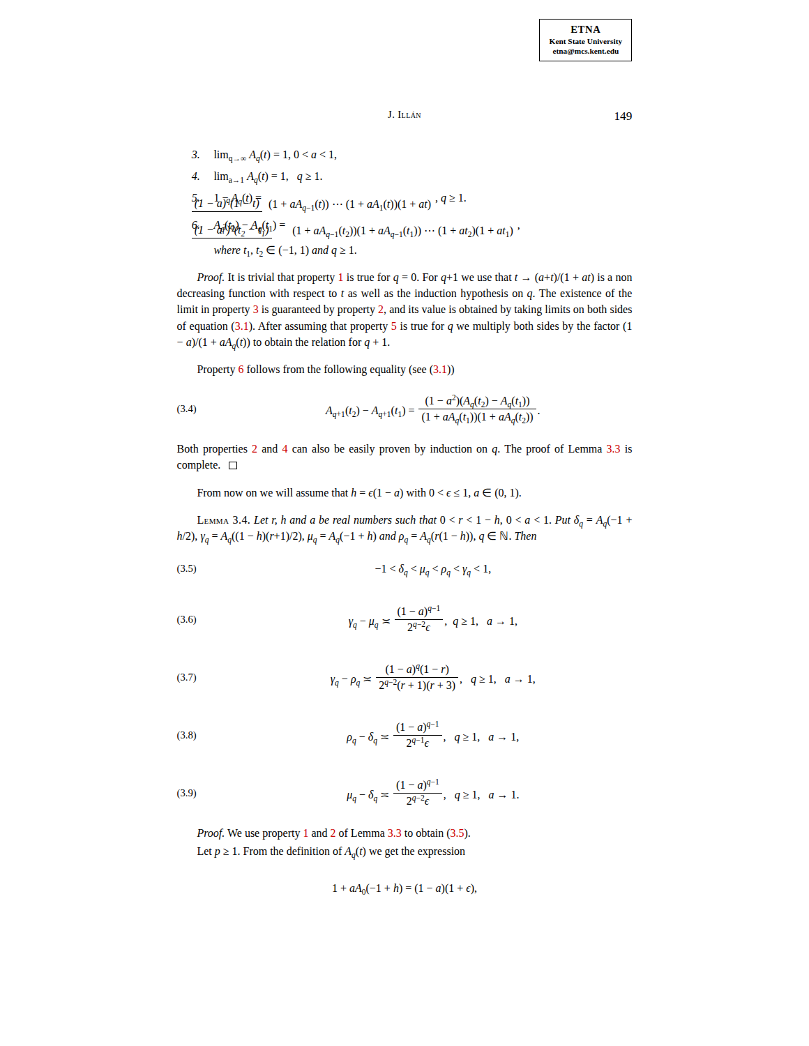ETNA
Kent State University
etna@mcs.kent.edu
J. Illán 149
3. limq→∞ Aq(t) = 1, 0 < a < 1,
4. lima→1 Aq(t) = 1, q ≥ 1.
5. 1 − Aq(t) = (1 − a)q(1 − t) (1 + aAq−1(t)) ⋯ (1 + aA1(t))(1 + at) , q ≥ 1.
6. Aq(t2) − Aq(t1) = (1 − a2)q(t2 − t1) (1 + aAq−1(t2))(1 + aAq−1(t1)) ⋯ (1 + at2)(1 + at1) ,
where t1, t2 ∈ (−1, 1) and q ≥ 1.
Proof. It is trivial that property 1 is true for q = 0. For q+1 we use that t → (a+t)/(1 + at) is a non decreasing function with respect to t as well as the induction hypothesis on q. The existence of the limit in property 3 is guaranteed by property 2, and its value is obtained by taking limits on both sides of equation (3.1). After assuming that property 5 is true for q we multiply both sides by the factor (1 − a)/(1 + aAq(t)) to obtain the relation for q + 1.
Property 6 follows from the following equality (see (3.1))
(3.4)
Aq+1(t2) − Aq+1(t1) = (1 − a2)(Aq(t2) − Aq(t1)) (1 + aAq(t1))(1 + aAq(t2)) .
Both properties 2 and 4 can also be easily proven by induction on q. The proof of Lemma 3.3 is complete.
From now on we will assume that h = ϵ(1 − a) with 0 < ϵ ≤ 1, a ∈ (0, 1).
Lemma 3.4. Let r, h and a be real numbers such that 0 < r < 1 − h, 0 < a < 1. Put δq = Aq(−1 + h/2), γq = Aq((1 − h)(r+1)/2), μq = Aq(−1 + h) and ρq = Aq(r(1 − h)), q ∈ ℕ. Then
(3.5)
−1 < δq < μq < ρq < γq < 1,
(3.6)
γq − μq ≍ (1 − a)q−1 2q−2ϵ , q ≥ 1, a → 1,
(3.7)
γq − ρq ≍ (1 − a)q(1 − r) 2q−2(r + 1)(r + 3) , q ≥ 1, a → 1,
(3.8)
ρq − δq ≍ (1 − a)q−1 2q−1ϵ , q ≥ 1, a → 1,
(3.9)
μq − δq ≍ (1 − a)q−1 2q−2ϵ , q ≥ 1, a → 1.
Proof. We use property 1 and 2 of Lemma 3.3 to obtain (3.5).
Let p ≥ 1. From the definition of Aq(t) we get the expression
1 + aA0(−1 + h) = (1 − a)(1 + ϵ),